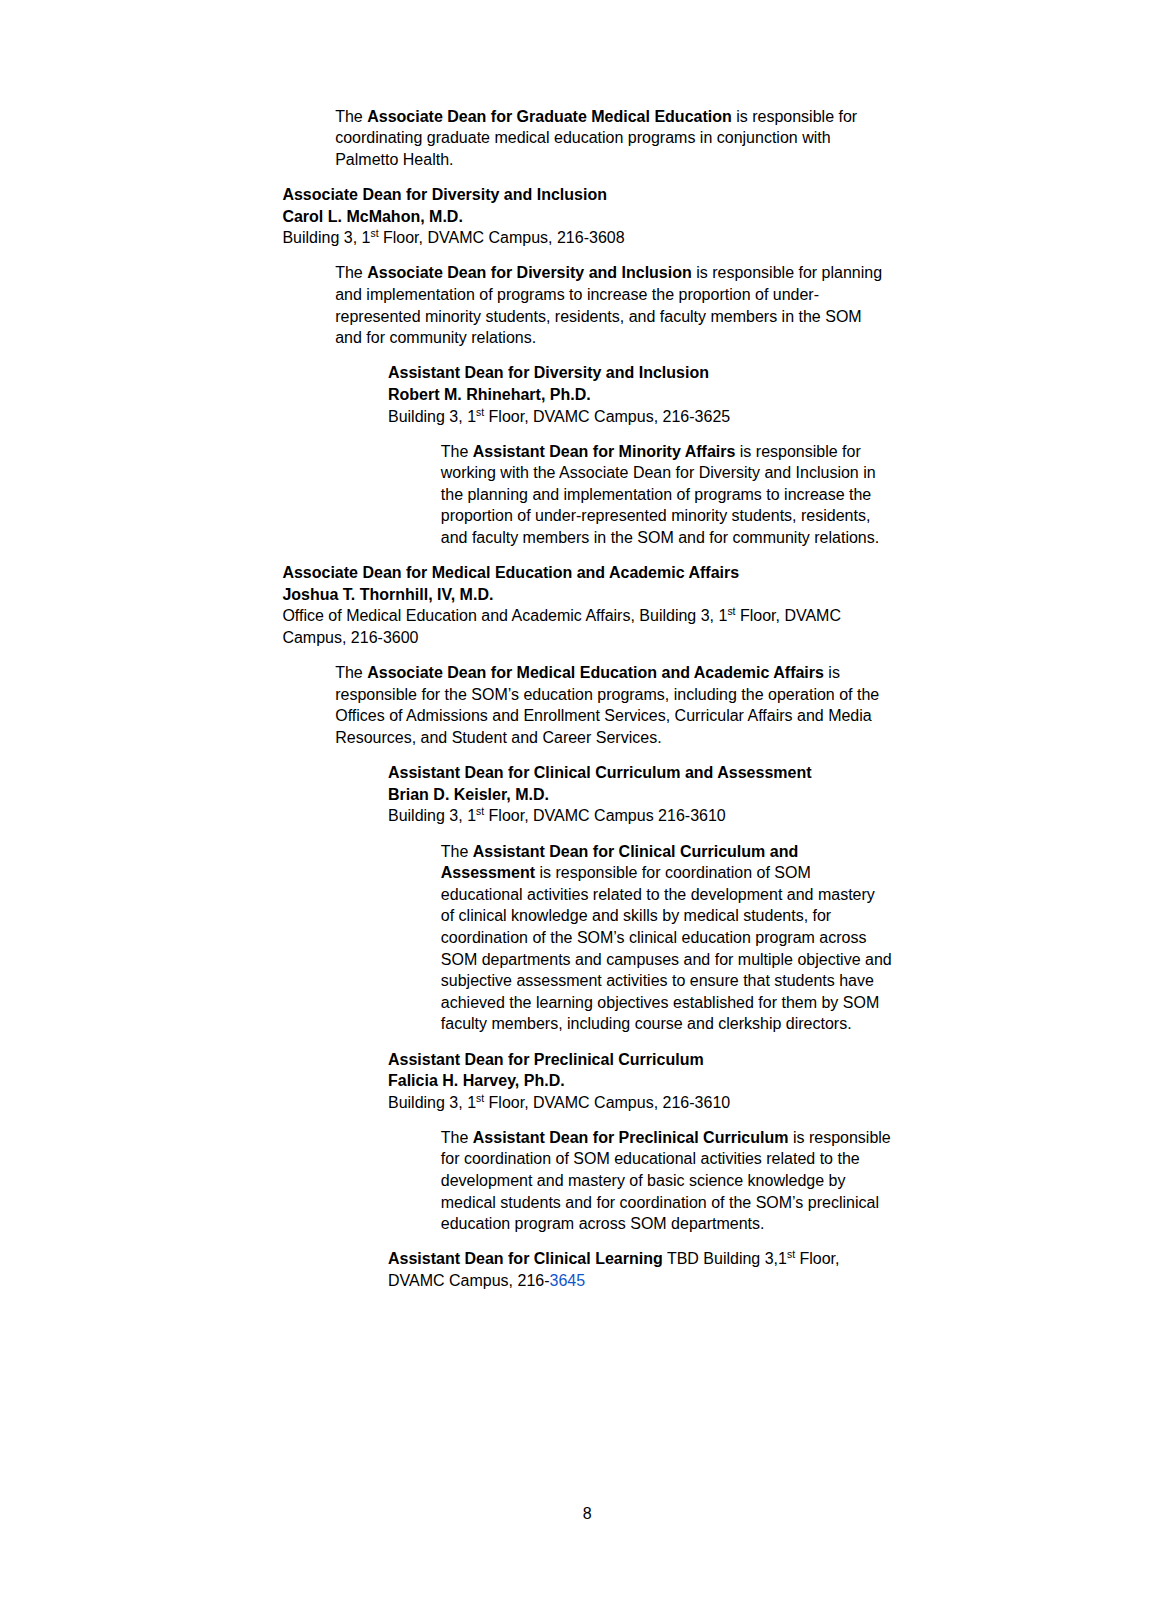The Associate Dean for Graduate Medical Education is responsible for coordinating graduate medical education programs in conjunction with Palmetto Health.
Associate Dean for Diversity and Inclusion Carol L. McMahon, M.D. Building 3, 1st Floor, DVAMC Campus, 216-3608
The Associate Dean for Diversity and Inclusion is responsible for planning and implementation of programs to increase the proportion of under-represented minority students, residents, and faculty members in the SOM and for community relations.
Assistant Dean for Diversity and Inclusion Robert M. Rhinehart, Ph.D. Building 3, 1st Floor, DVAMC Campus, 216-3625
The Assistant Dean for Minority Affairs is responsible for working with the Associate Dean for Diversity and Inclusion in the planning and implementation of programs to increase the proportion of under-represented minority students, residents, and faculty members in the SOM and for community relations.
Associate Dean for Medical Education and Academic Affairs Joshua T. Thornhill, IV, M.D. Office of Medical Education and Academic Affairs, Building 3, 1st Floor, DVAMC Campus, 216-3600
The Associate Dean for Medical Education and Academic Affairs is responsible for the SOM’s education programs, including the operation of the Offices of Admissions and Enrollment Services, Curricular Affairs and Media Resources, and Student and Career Services.
Assistant Dean for Clinical Curriculum and Assessment Brian D. Keisler, M.D. Building 3, 1st Floor, DVAMC Campus 216-3610
The Assistant Dean for Clinical Curriculum and Assessment is responsible for coordination of SOM educational activities related to the development and mastery of clinical knowledge and skills by medical students, for coordination of the SOM’s clinical education program across SOM departments and campuses and for multiple objective and subjective assessment activities to ensure that students have achieved the learning objectives established for them by SOM faculty members, including course and clerkship directors.
Assistant Dean for Preclinical Curriculum Falicia H. Harvey, Ph.D. Building 3, 1st Floor, DVAMC Campus, 216-3610
The Assistant Dean for Preclinical Curriculum is responsible for coordination of SOM educational activities related to the development and mastery of basic science knowledge by medical students and for coordination of the SOM’s preclinical education program across SOM departments.
Assistant Dean for Clinical Learning TBD Building 3,1st Floor, DVAMC Campus, 216-3645
8